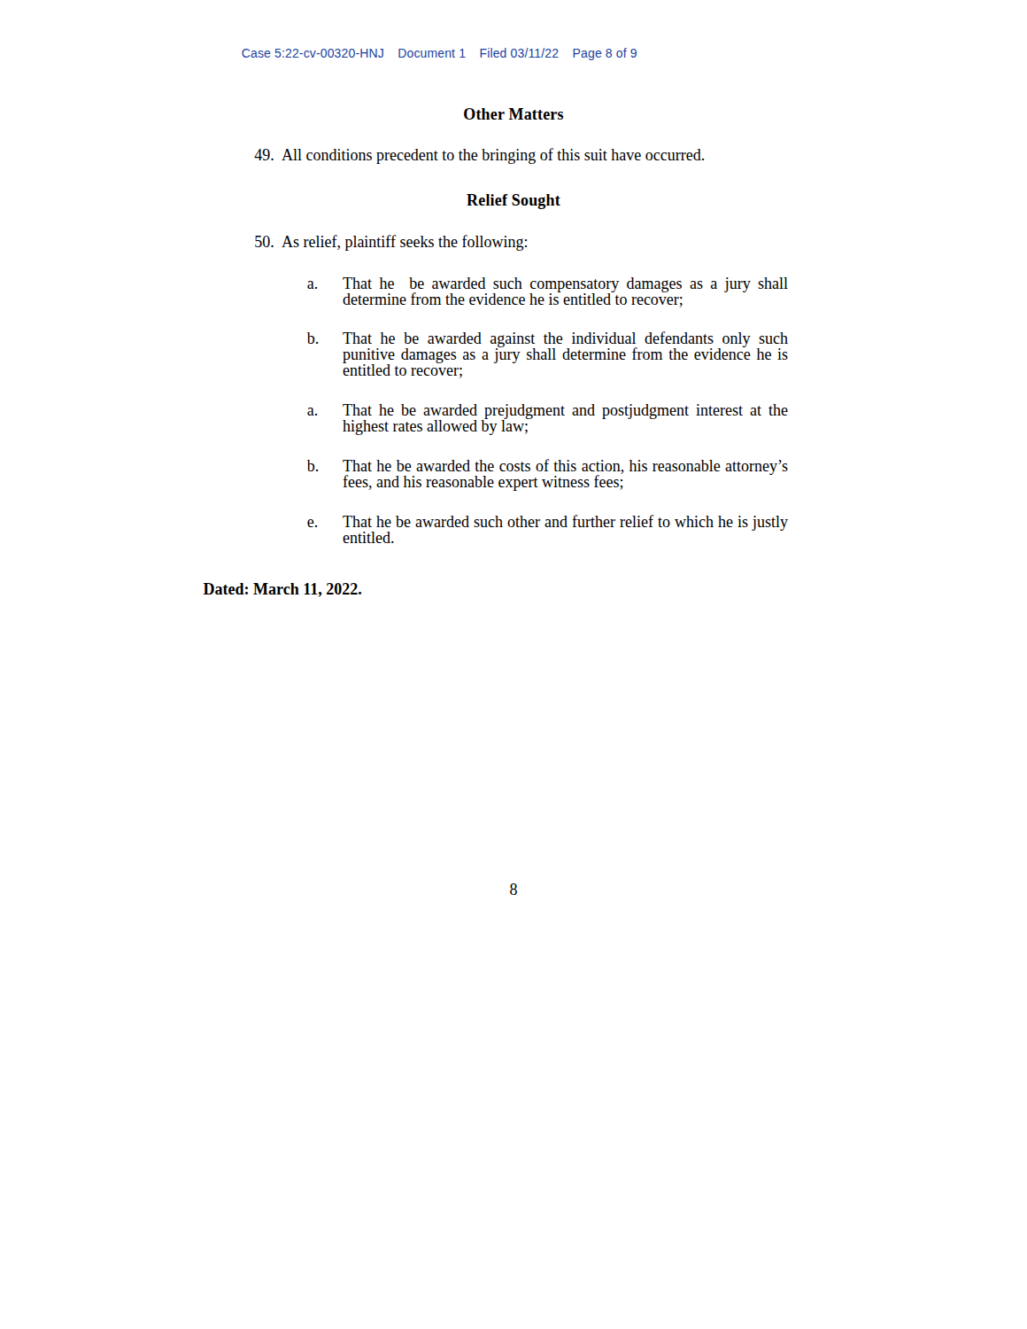Case 5:22-cv-00320-HNJ Document 1 Filed 03/11/22 Page 8 of 9
Other Matters
49.
All conditions precedent to the bringing of this suit have occurred.
Relief Sought
50.
As relief, plaintiff seeks the following:
a.
That he be awarded such compensatory damages as a jury shall determine from the evidence he is entitled to recover;
b.
That he be awarded against the individual defendants only such punitive damages as a jury shall determine from the evidence he is entitled to recover;
a.
That he be awarded prejudgment and postjudgment interest at the highest rates allowed by law;
b.
That he be awarded the costs of this action, his reasonable attorney’s fees, and his reasonable expert witness fees;
e.
That he be awarded such other and further relief to which he is justly entitled.
Dated: March 11, 2022.
8